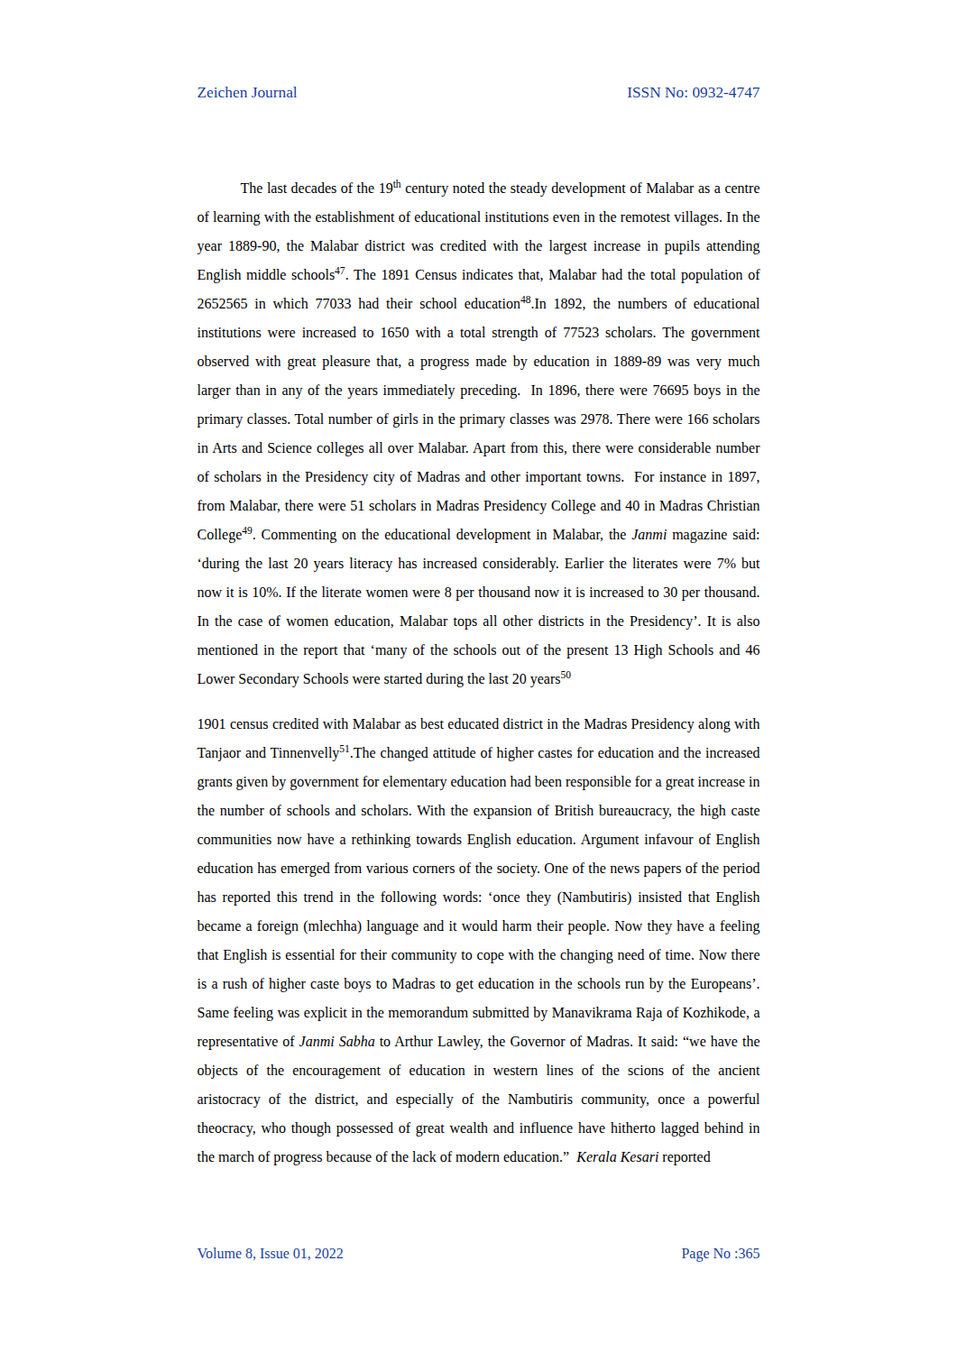Zeichen Journal ISSN No: 0932-4747
The last decades of the 19th century noted the steady development of Malabar as a centre of learning with the establishment of educational institutions even in the remotest villages. In the year 1889-90, the Malabar district was credited with the largest increase in pupils attending English middle schools47. The 1891 Census indicates that, Malabar had the total population of 2652565 in which 77033 had their school education48.In 1892, the numbers of educational institutions were increased to 1650 with a total strength of 77523 scholars. The government observed with great pleasure that, a progress made by education in 1889-89 was very much larger than in any of the years immediately preceding. In 1896, there were 76695 boys in the primary classes. Total number of girls in the primary classes was 2978. There were 166 scholars in Arts and Science colleges all over Malabar. Apart from this, there were considerable number of scholars in the Presidency city of Madras and other important towns. For instance in 1897, from Malabar, there were 51 scholars in Madras Presidency College and 40 in Madras Christian College49. Commenting on the educational development in Malabar, the Janmi magazine said: ‘during the last 20 years literacy has increased considerably. Earlier the literates were 7% but now it is 10%. If the literate women were 8 per thousand now it is increased to 30 per thousand. In the case of women education, Malabar tops all other districts in the Presidency’. It is also mentioned in the report that ‘many of the schools out of the present 13 High Schools and 46 Lower Secondary Schools were started during the last 20 years50
1901 census credited with Malabar as best educated district in the Madras Presidency along with Tanjaor and Tinnenvelly51.The changed attitude of higher castes for education and the increased grants given by government for elementary education had been responsible for a great increase in the number of schools and scholars. With the expansion of British bureaucracy, the high caste communities now have a rethinking towards English education. Argument infavour of English education has emerged from various corners of the society. One of the news papers of the period has reported this trend in the following words: ‘once they (Nambutiris) insisted that English became a foreign (mlechha) language and it would harm their people. Now they have a feeling that English is essential for their community to cope with the changing need of time. Now there is a rush of higher caste boys to Madras to get education in the schools run by the Europeans’. Same feeling was explicit in the memorandum submitted by Manavikrama Raja of Kozhikode, a representative of Janmi Sabha to Arthur Lawley, the Governor of Madras. It said: “we have the objects of the encouragement of education in western lines of the scions of the ancient aristocracy of the district, and especially of the Nambutiris community, once a powerful theocracy, who though possessed of great wealth and influence have hitherto lagged behind in the march of progress because of the lack of modern education.” Kerala Kesari reported
Volume 8, Issue 01, 2022 Page No :365